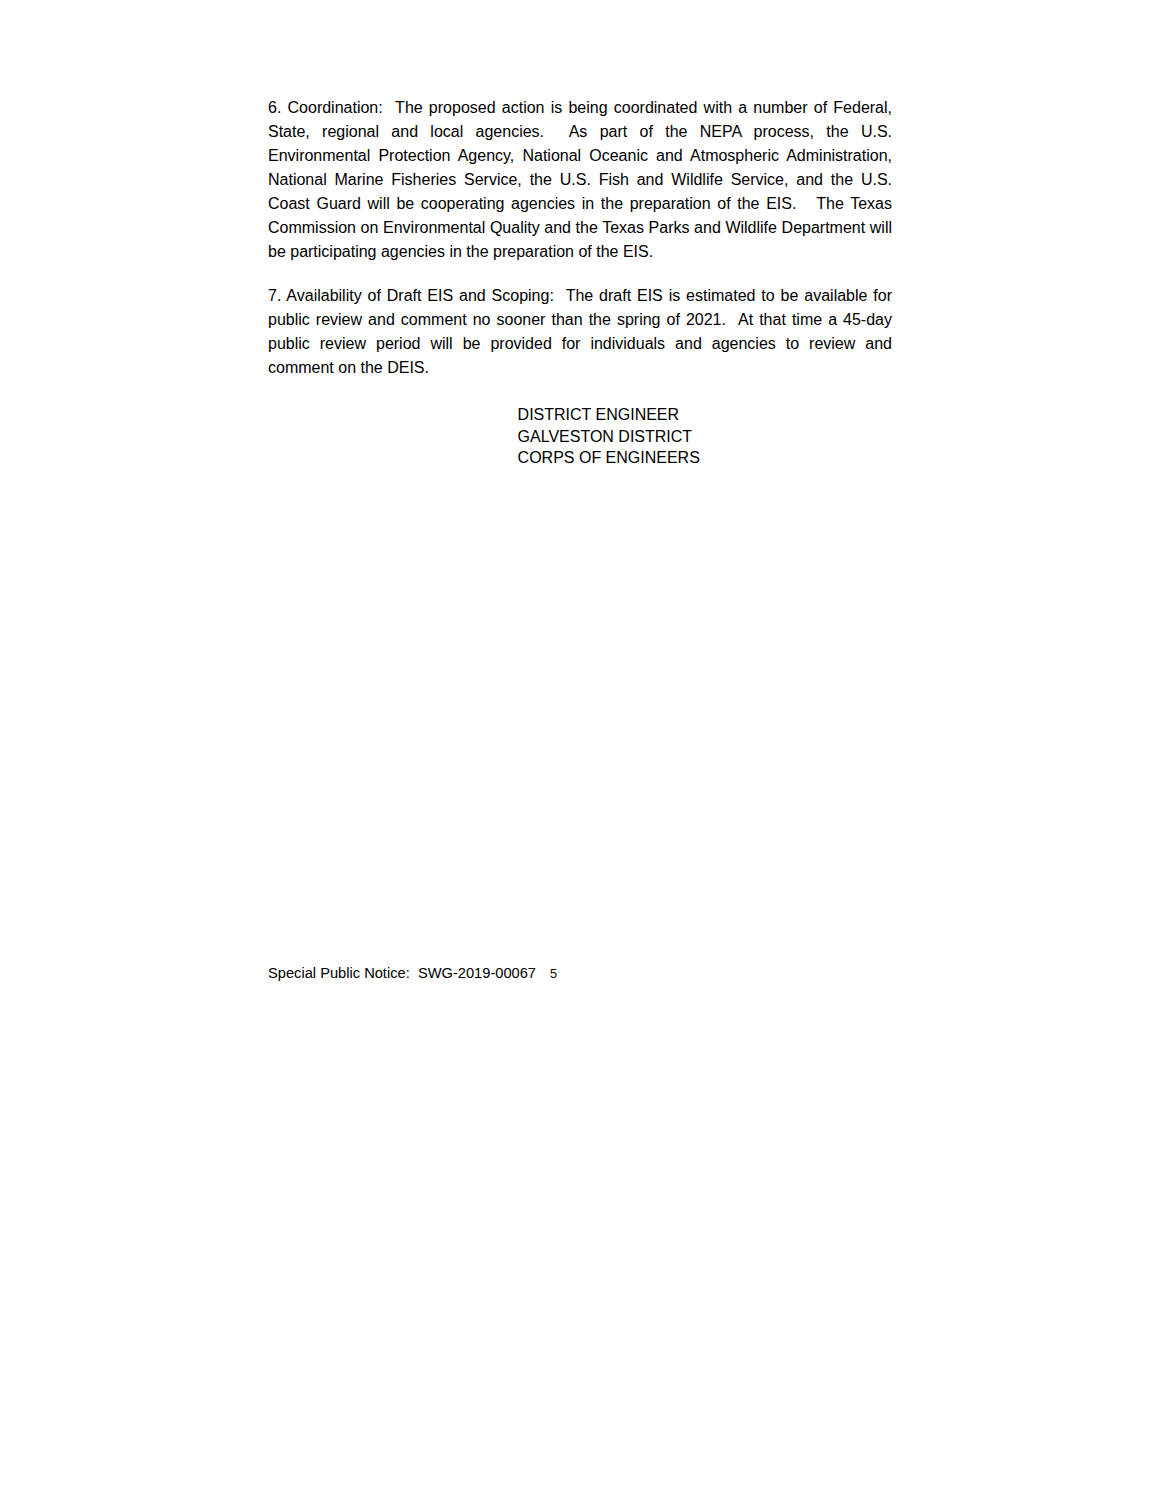6. Coordination: The proposed action is being coordinated with a number of Federal, State, regional and local agencies. As part of the NEPA process, the U.S. Environmental Protection Agency, National Oceanic and Atmospheric Administration, National Marine Fisheries Service, the U.S. Fish and Wildlife Service, and the U.S. Coast Guard will be cooperating agencies in the preparation of the EIS. The Texas Commission on Environmental Quality and the Texas Parks and Wildlife Department will be participating agencies in the preparation of the EIS.
7. Availability of Draft EIS and Scoping: The draft EIS is estimated to be available for public review and comment no sooner than the spring of 2021. At that time a 45-day public review period will be provided for individuals and agencies to review and comment on the DEIS.
DISTRICT ENGINEER
GALVESTON DISTRICT
CORPS OF ENGINEERS
Special Public Notice: SWG-2019-00067 5